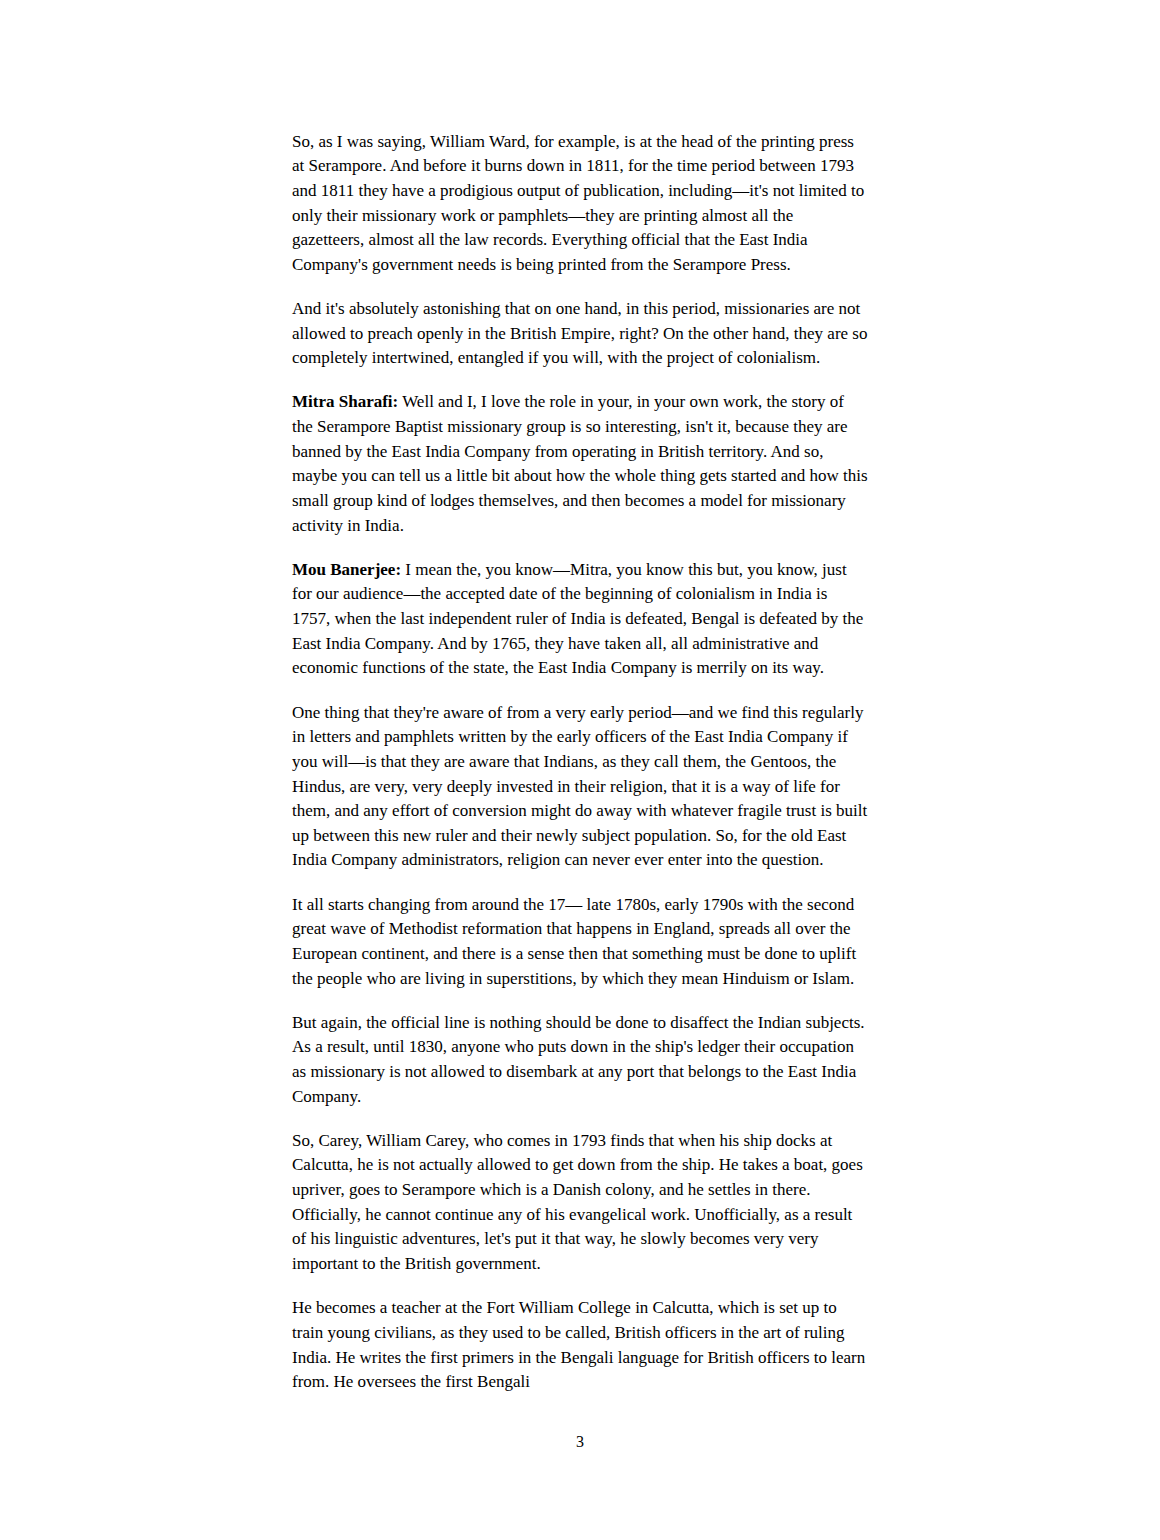So, as I was saying, William Ward, for example, is at the head of the printing press at Serampore. And before it burns down in 1811, for the time period between 1793 and 1811 they have a prodigious output of publication, including—it's not limited to only their missionary work or pamphlets—they are printing almost all the gazetteers, almost all the law records. Everything official that the East India Company's government needs is being printed from the Serampore Press.
And it's absolutely astonishing that on one hand, in this period, missionaries are not allowed to preach openly in the British Empire, right? On the other hand, they are so completely intertwined, entangled if you will, with the project of colonialism.
Mitra Sharafi: Well and I, I love the role in your, in your own work, the story of the Serampore Baptist missionary group is so interesting, isn't it, because they are banned by the East India Company from operating in British territory. And so, maybe you can tell us a little bit about how the whole thing gets started and how this small group kind of lodges themselves, and then becomes a model for missionary activity in India.
Mou Banerjee: I mean the, you know—Mitra, you know this but, you know, just for our audience—the accepted date of the beginning of colonialism in India is 1757, when the last independent ruler of India is defeated, Bengal is defeated by the East India Company. And by 1765, they have taken all, all administrative and economic functions of the state, the East India Company is merrily on its way.
One thing that they're aware of from a very early period—and we find this regularly in letters and pamphlets written by the early officers of the East India Company if you will—is that they are aware that Indians, as they call them, the Gentoos, the Hindus, are very, very deeply invested in their religion, that it is a way of life for them, and any effort of conversion might do away with whatever fragile trust is built up between this new ruler and their newly subject population. So, for the old East India Company administrators, religion can never ever enter into the question.
It all starts changing from around the 17— late 1780s, early 1790s with the second great wave of Methodist reformation that happens in England, spreads all over the European continent, and there is a sense then that something must be done to uplift the people who are living in superstitions, by which they mean Hinduism or Islam.
But again, the official line is nothing should be done to disaffect the Indian subjects. As a result, until 1830, anyone who puts down in the ship's ledger their occupation as missionary is not allowed to disembark at any port that belongs to the East India Company.
So, Carey, William Carey, who comes in 1793 finds that when his ship docks at Calcutta, he is not actually allowed to get down from the ship. He takes a boat, goes upriver, goes to Serampore which is a Danish colony, and he settles in there. Officially, he cannot continue any of his evangelical work. Unofficially, as a result of his linguistic adventures, let's put it that way, he slowly becomes very very important to the British government.
He becomes a teacher at the Fort William College in Calcutta, which is set up to train young civilians, as they used to be called, British officers in the art of ruling India. He writes the first primers in the Bengali language for British officers to learn from. He oversees the first Bengali
3